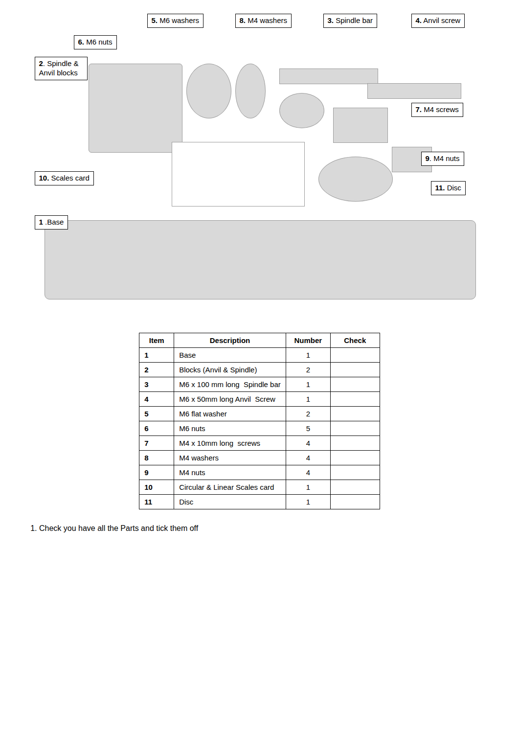5. M6 washers
8. M4 washers
3. Spindle bar
4. Anvil screw
6. M6 nuts
2. Spindle & Anvil blocks
7. M4 screws
9. M4 nuts
10. Scales card
11. Disc
1 .Base
| Item | Description | Number | Check |
| --- | --- | --- | --- |
| 1 | Base | 1 | |
| 2 | Blocks (Anvil & Spindle) | 2 | |
| 3 | M6 x 100 mm long Spindle bar | 1 | |
| 4 | M6 x 50mm long Anvil Screw | 1 | |
| 5 | M6 flat washer | 2 | |
| 6 | M6 nuts | 5 | |
| 7 | M4 x 10mm long screws | 4 | |
| 8 | M4 washers | 4 | |
| 9 | M4 nuts | 4 | |
| 10 | Circular & Linear Scales card | 1 | |
| 11 | Disc | 1 | |
Check you have all the Parts and tick them off